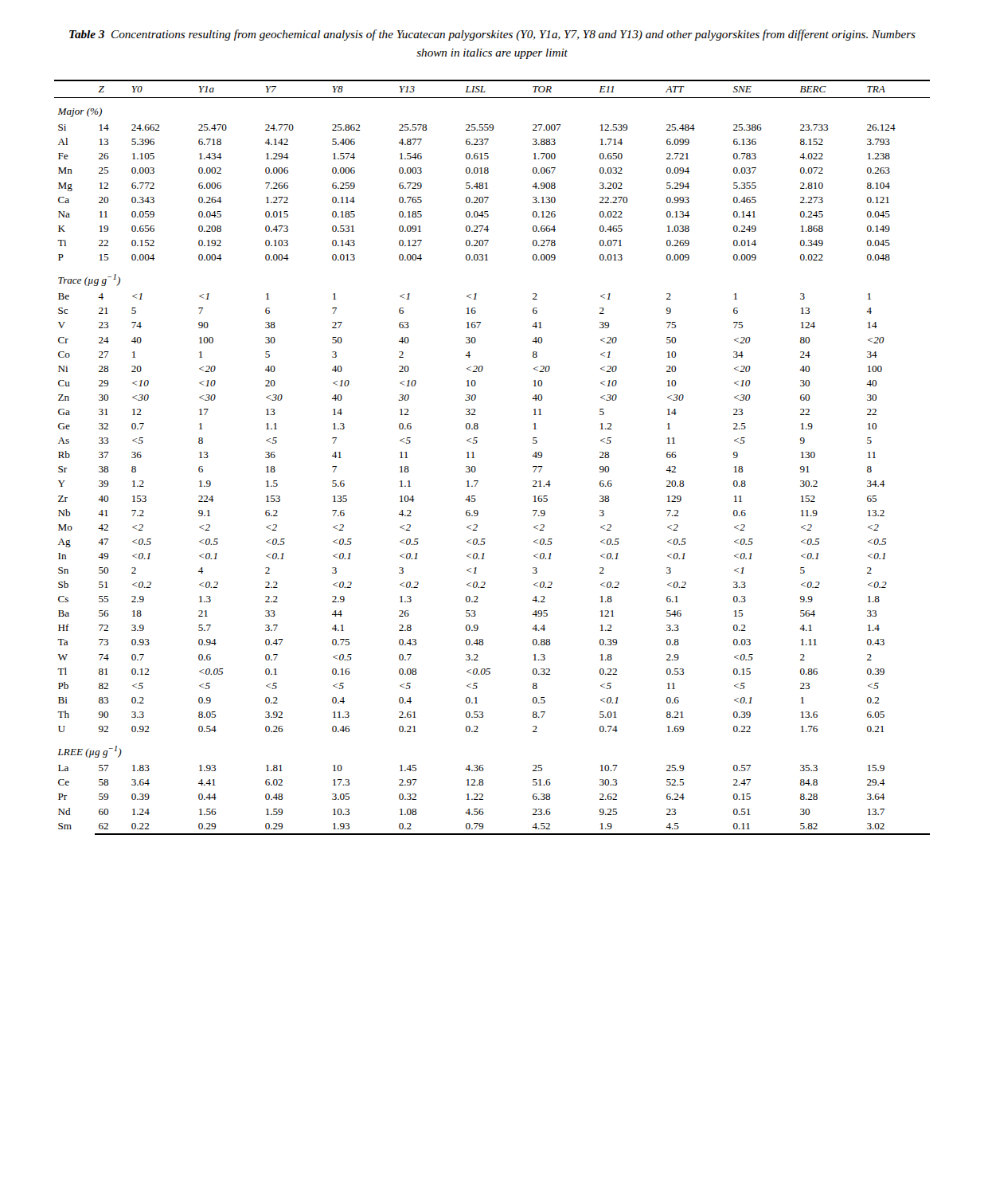Table 3 Concentrations resulting from geochemical analysis of the Yucatecan palygorskites (Y0, Y1a, Y7, Y8 and Y13) and other palygorskites from different origins. Numbers shown in italics are upper limit
| | Z | Y0 | Y1a | Y7 | Y8 | Y13 | LISL | TOR | E11 | ATT | SNE | BERC | TRA |
| --- | --- | --- | --- | --- | --- | --- | --- | --- | --- | --- | --- | --- | --- |
| Major (%) |
| Si | 14 | 24.662 | 25.470 | 24.770 | 25.862 | 25.578 | 25.559 | 27.007 | 12.539 | 25.484 | 25.386 | 23.733 | 26.124 |
| Al | 13 | 5.396 | 6.718 | 4.142 | 5.406 | 4.877 | 6.237 | 3.883 | 1.714 | 6.099 | 6.136 | 8.152 | 3.793 |
| Fe | 26 | 1.105 | 1.434 | 1.294 | 1.574 | 1.546 | 0.615 | 1.700 | 0.650 | 2.721 | 0.783 | 4.022 | 1.238 |
| Mn | 25 | 0.003 | 0.002 | 0.006 | 0.006 | 0.003 | 0.018 | 0.067 | 0.032 | 0.094 | 0.037 | 0.072 | 0.263 |
| Mg | 12 | 6.772 | 6.006 | 7.266 | 6.259 | 6.729 | 5.481 | 4.908 | 3.202 | 5.294 | 5.355 | 2.810 | 8.104 |
| Ca | 20 | 0.343 | 0.264 | 1.272 | 0.114 | 0.765 | 0.207 | 3.130 | 22.270 | 0.993 | 0.465 | 2.273 | 0.121 |
| Na | 11 | 0.059 | 0.045 | 0.015 | 0.185 | 0.185 | 0.045 | 0.126 | 0.022 | 0.134 | 0.141 | 0.245 | 0.045 |
| K | 19 | 0.656 | 0.208 | 0.473 | 0.531 | 0.091 | 0.274 | 0.664 | 0.465 | 1.038 | 0.249 | 1.868 | 0.149 |
| Ti | 22 | 0.152 | 0.192 | 0.103 | 0.143 | 0.127 | 0.207 | 0.278 | 0.071 | 0.269 | 0.014 | 0.349 | 0.045 |
| P | 15 | 0.004 | 0.004 | 0.004 | 0.013 | 0.004 | 0.031 | 0.009 | 0.013 | 0.009 | 0.009 | 0.022 | 0.048 |
| Trace (µg g −1 ) |
| Be | 4 | <1 | <1 | 1 | 1 | <1 | <1 | 2 | <1 | 2 | 1 | 3 | 1 |
| Sc | 21 | 5 | 7 | 6 | 7 | 6 | 16 | 6 | 2 | 9 | 6 | 13 | 4 |
| V | 23 | 74 | 90 | 38 | 27 | 63 | 167 | 41 | 39 | 75 | 75 | 124 | 14 |
| Cr | 24 | 40 | 100 | 30 | 50 | 40 | 30 | 40 | <20 | 50 | <20 | 80 | <20 |
| Co | 27 | 1 | 1 | 5 | 3 | 2 | 4 | 8 | <1 | 10 | 34 | 24 | 34 |
| Ni | 28 | 20 | <20 | 40 | 40 | 20 | <20 | <20 | <20 | 20 | <20 | 40 | 100 |
| Cu | 29 | <10 | <10 | 20 | <10 | <10 | 10 | 10 | <10 | 10 | <10 | 30 | 40 |
| Zn | 30 | <30 | <30 | <30 | 40 | 30 | 30 | 40 | <30 | <30 | <30 | 60 | 30 |
| Ga | 31 | 12 | 17 | 13 | 14 | 12 | 32 | 11 | 5 | 14 | 23 | 22 | 22 |
| Ge | 32 | 0.7 | 1 | 1.1 | 1.3 | 0.6 | 0.8 | 1 | 1.2 | 1 | 2.5 | 1.9 | 10 |
| As | 33 | <5 | 8 | <5 | 7 | <5 | <5 | 5 | <5 | 11 | <5 | 9 | 5 |
| Rb | 37 | 36 | 13 | 36 | 41 | 11 | 11 | 49 | 28 | 66 | 9 | 130 | 11 |
| Sr | 38 | 8 | 6 | 18 | 7 | 18 | 30 | 77 | 90 | 42 | 18 | 91 | 8 |
| Y | 39 | 1.2 | 1.9 | 1.5 | 5.6 | 1.1 | 1.7 | 21.4 | 6.6 | 20.8 | 0.8 | 30.2 | 34.4 |
| Zr | 40 | 153 | 224 | 153 | 135 | 104 | 45 | 165 | 38 | 129 | 11 | 152 | 65 |
| Nb | 41 | 7.2 | 9.1 | 6.2 | 7.6 | 4.2 | 6.9 | 7.9 | 3 | 7.2 | 0.6 | 11.9 | 13.2 |
| Mo | 42 | <2 | <2 | <2 | <2 | <2 | <2 | <2 | <2 | <2 | <2 | <2 | <2 |
| Ag | 47 | <0.5 | <0.5 | <0.5 | <0.5 | <0.5 | <0.5 | <0.5 | <0.5 | <0.5 | <0.5 | <0.5 | <0.5 |
| In | 49 | <0.1 | <0.1 | <0.1 | <0.1 | <0.1 | <0.1 | <0.1 | <0.1 | <0.1 | <0.1 | <0.1 | <0.1 |
| Sn | 50 | 2 | 4 | 2 | 3 | 3 | <1 | 3 | 2 | 3 | <1 | 5 | 2 |
| Sb | 51 | <0.2 | <0.2 | 2.2 | <0.2 | <0.2 | <0.2 | <0.2 | <0.2 | <0.2 | 3.3 | <0.2 | <0.2 |
| Cs | 55 | 2.9 | 1.3 | 2.2 | 2.9 | 1.3 | 0.2 | 4.2 | 1.8 | 6.1 | 0.3 | 9.9 | 1.8 |
| Ba | 56 | 18 | 21 | 33 | 44 | 26 | 53 | 495 | 121 | 546 | 15 | 564 | 33 |
| Hf | 72 | 3.9 | 5.7 | 3.7 | 4.1 | 2.8 | 0.9 | 4.4 | 1.2 | 3.3 | 0.2 | 4.1 | 1.4 |
| Ta | 73 | 0.93 | 0.94 | 0.47 | 0.75 | 0.43 | 0.48 | 0.88 | 0.39 | 0.8 | 0.03 | 1.11 | 0.43 |
| W | 74 | 0.7 | 0.6 | 0.7 | <0.5 | 0.7 | 3.2 | 1.3 | 1.8 | 2.9 | <0.5 | 2 | 2 |
| Tl | 81 | 0.12 | <0.05 | 0.1 | 0.16 | 0.08 | <0.05 | 0.32 | 0.22 | 0.53 | 0.15 | 0.86 | 0.39 |
| Pb | 82 | <5 | <5 | <5 | <5 | <5 | <5 | 8 | <5 | 11 | <5 | 23 | <5 |
| Bi | 83 | 0.2 | 0.9 | 0.2 | 0.4 | 0.4 | 0.1 | 0.5 | <0.1 | 0.6 | <0.1 | 1 | 0.2 |
| Th | 90 | 3.3 | 8.05 | 3.92 | 11.3 | 2.61 | 0.53 | 8.7 | 5.01 | 8.21 | 0.39 | 13.6 | 6.05 |
| U | 92 | 0.92 | 0.54 | 0.26 | 0.46 | 0.21 | 0.2 | 2 | 0.74 | 1.69 | 0.22 | 1.76 | 0.21 |
| LREE (µg g −1 ) |
| La | 57 | 1.83 | 1.93 | 1.81 | 10 | 1.45 | 4.36 | 25 | 10.7 | 25.9 | 0.57 | 35.3 | 15.9 |
| Ce | 58 | 3.64 | 4.41 | 6.02 | 17.3 | 2.97 | 12.8 | 51.6 | 30.3 | 52.5 | 2.47 | 84.8 | 29.4 |
| Pr | 59 | 0.39 | 0.44 | 0.48 | 3.05 | 0.32 | 1.22 | 6.38 | 2.62 | 6.24 | 0.15 | 8.28 | 3.64 |
| Nd | 60 | 1.24 | 1.56 | 1.59 | 10.3 | 1.08 | 4.56 | 23.6 | 9.25 | 23 | 0.51 | 30 | 13.7 |
| Sm | 62 | 0.22 | 0.29 | 0.29 | 1.93 | 0.2 | 0.79 | 4.52 | 1.9 | 4.5 | 0.11 | 5.82 | 3.02 |